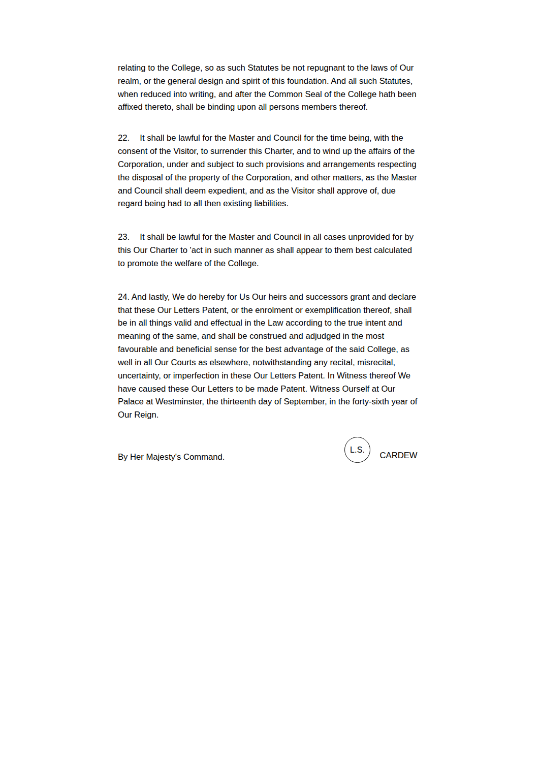relating to the College, so as such Statutes be not repugnant to the laws of Our realm, or the general design and spirit of this foundation. And all such Statutes, when reduced into writing, and after the Common Seal of the College hath been affixed thereto, shall be binding upon all persons members thereof.
22. It shall be lawful for the Master and Council for the time being, with the consent of the Visitor, to surrender this Charter, and to wind up the affairs of the Corporation, under and subject to such provisions and arrangements respecting the disposal of the property of the Corporation, and other matters, as the Master and Council shall deem expedient, and as the Visitor shall approve of, due regard being had to all then existing liabilities.
23. It shall be lawful for the Master and Council in all cases unprovided for by this Our Charter to 'act in such manner as shall appear to them best calculated to promote the welfare of the College.
24. And lastly, We do hereby for Us Our heirs and successors grant and declare that these Our Letters Patent, or the enrolment or exemplification thereof, shall be in all things valid and effectual in the Law according to the true intent and meaning of the same, and shall be construed and adjudged in the most favourable and beneficial sense for the best advantage of the said College, as well in all Our Courts as elsewhere, notwithstanding any recital, misrecital, uncertainty, or imperfection in these Our Letters Patent. In Witness thereof We have caused these Our Letters to be made Patent. Witness Ourself at Our Palace at Westminster, the thirteenth day of September, in the forty-sixth year of Our Reign.
By Her Majesty's Command. L.S. CARDEW